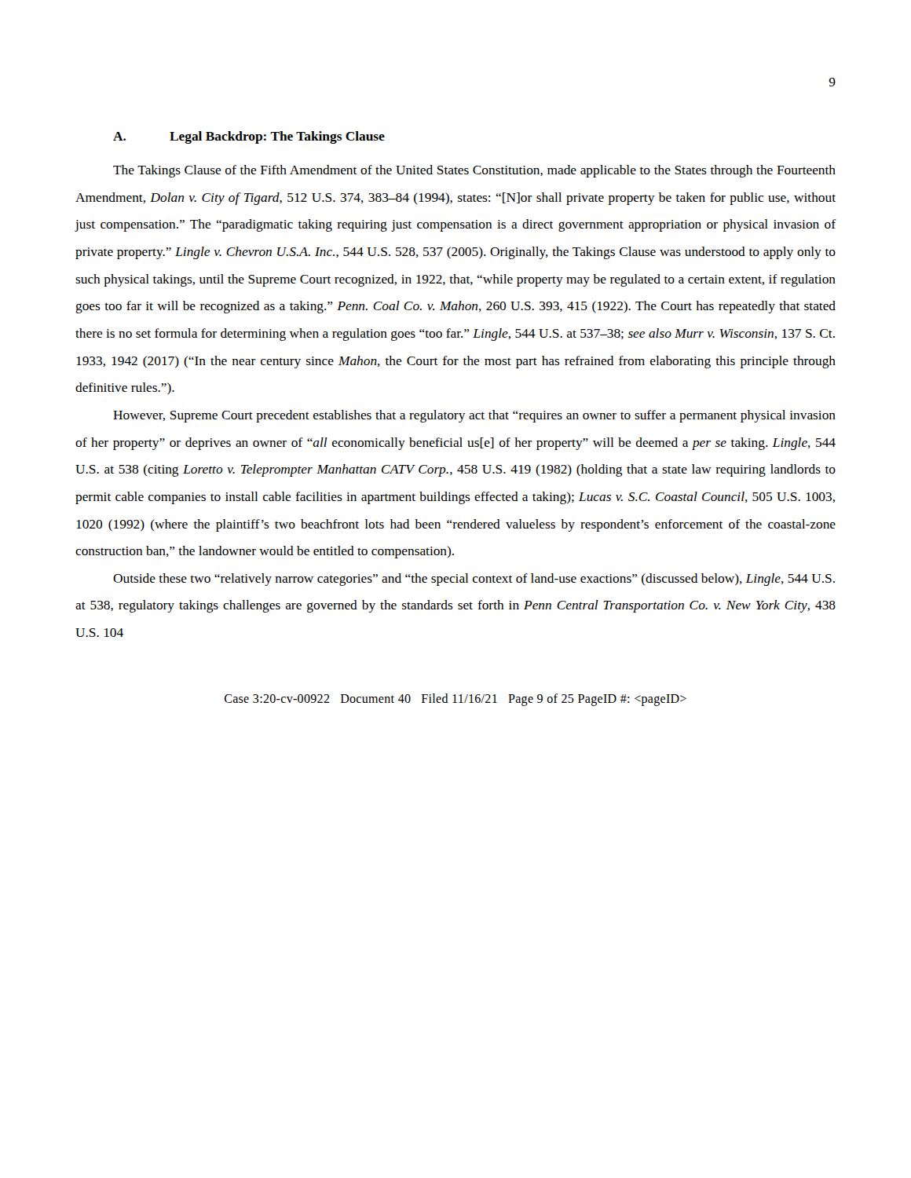9
A. Legal Backdrop: The Takings Clause
The Takings Clause of the Fifth Amendment of the United States Constitution, made applicable to the States through the Fourteenth Amendment, Dolan v. City of Tigard, 512 U.S. 374, 383–84 (1994), states: “[N]or shall private property be taken for public use, without just compensation.” The “paradigmatic taking requiring just compensation is a direct government appropriation or physical invasion of private property.” Lingle v. Chevron U.S.A. Inc., 544 U.S. 528, 537 (2005). Originally, the Takings Clause was understood to apply only to such physical takings, until the Supreme Court recognized, in 1922, that, “while property may be regulated to a certain extent, if regulation goes too far it will be recognized as a taking.” Penn. Coal Co. v. Mahon, 260 U.S. 393, 415 (1922). The Court has repeatedly that stated there is no set formula for determining when a regulation goes “too far.” Lingle, 544 U.S. at 537–38; see also Murr v. Wisconsin, 137 S. Ct. 1933, 1942 (2017) (“In the near century since Mahon, the Court for the most part has refrained from elaborating this principle through definitive rules.”).
However, Supreme Court precedent establishes that a regulatory act that “requires an owner to suffer a permanent physical invasion of her property” or deprives an owner of “all economically beneficial us[e] of her property” will be deemed a per se taking. Lingle, 544 U.S. at 538 (citing Loretto v. Teleprompter Manhattan CATV Corp., 458 U.S. 419 (1982) (holding that a state law requiring landlords to permit cable companies to install cable facilities in apartment buildings effected a taking); Lucas v. S.C. Coastal Council, 505 U.S. 1003, 1020 (1992) (where the plaintiff’s two beachfront lots had been “rendered valueless by respondent’s enforcement of the coastal-zone construction ban,” the landowner would be entitled to compensation).
Outside these two “relatively narrow categories” and “the special context of land-use exactions” (discussed below), Lingle, 544 U.S. at 538, regulatory takings challenges are governed by the standards set forth in Penn Central Transportation Co. v. New York City, 438 U.S. 104
Case 3:20-cv-00922 Document 40 Filed 11/16/21 Page 9 of 25 PageID #: <pageID>